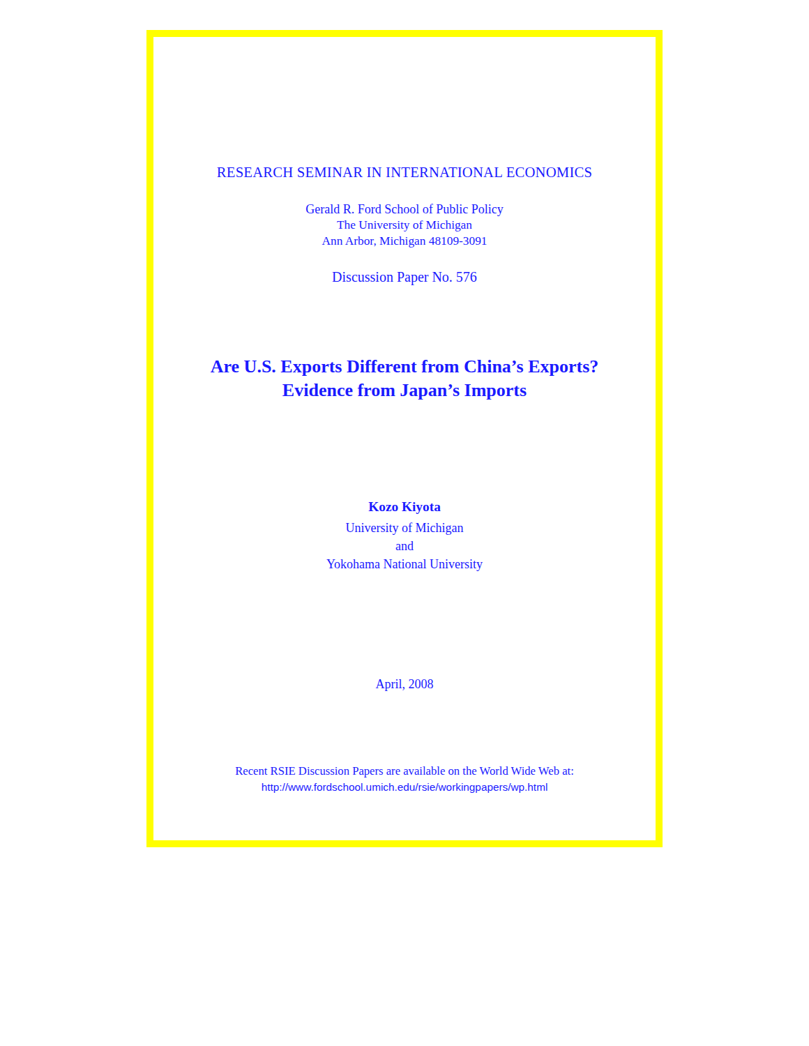RESEARCH SEMINAR IN INTERNATIONAL ECONOMICS
Gerald R. Ford School of Public Policy
The University of Michigan
Ann Arbor, Michigan 48109-3091
Discussion Paper No. 576
Are U.S. Exports Different from China’s Exports?
Evidence from Japan’s Imports
Kozo Kiyota
University of Michigan
and
Yokohama National University
April, 2008
Recent RSIE Discussion Papers are available on the World Wide Web at:
http://www.fordschool.umich.edu/rsie/workingpapers/wp.html